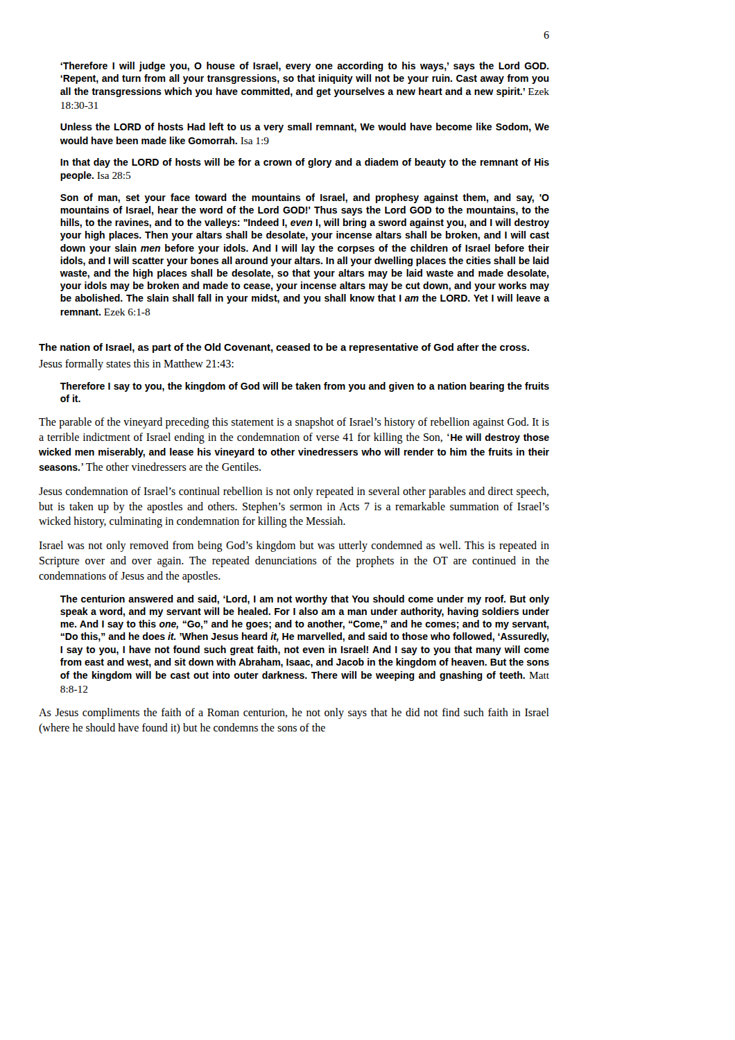6
‘Therefore I will judge you, O house of Israel, every one according to his ways,’ says the Lord GOD. ‘Repent, and turn from all your transgressions, so that iniquity will not be your ruin. Cast away from you all the transgressions which you have committed, and get yourselves a new heart and a new spirit.’ Ezek 18:30-31
Unless the LORD of hosts Had left to us a very small remnant, We would have become like Sodom, We would have been made like Gomorrah. Isa 1:9
In that day the LORD of hosts will be for a crown of glory and a diadem of beauty to the remnant of His people. Isa 28:5
Son of man, set your face toward the mountains of Israel, and prophesy against them, and say, 'O mountains of Israel, hear the word of the Lord GOD!' Thus says the Lord GOD to the mountains, to the hills, to the ravines, and to the valleys: "Indeed I, even I, will bring a sword against you, and I will destroy your high places. Then your altars shall be desolate, your incense altars shall be broken, and I will cast down your slain men before your idols. And I will lay the corpses of the children of Israel before their idols, and I will scatter your bones all around your altars. In all your dwelling places the cities shall be laid waste, and the high places shall be desolate, so that your altars may be laid waste and made desolate, your idols may be broken and made to cease, your incense altars may be cut down, and your works may be abolished. The slain shall fall in your midst, and you shall know that I am the LORD. Yet I will leave a remnant. Ezek 6:1-8
The nation of Israel, as part of the Old Covenant, ceased to be a representative of God after the cross.
Jesus formally states this in Matthew 21:43:
Therefore I say to you, the kingdom of God will be taken from you and given to a nation bearing the fruits of it.
The parable of the vineyard preceding this statement is a snapshot of Israel’s history of rebellion against God. It is a terrible indictment of Israel ending in the condemnation of verse 41 for killing the Son, ‘He will destroy those wicked men miserably, and lease his vineyard to other vinedressers who will render to him the fruits in their seasons.’ The other vinedressers are the Gentiles.
Jesus condemnation of Israel’s continual rebellion is not only repeated in several other parables and direct speech, but is taken up by the apostles and others. Stephen’s sermon in Acts 7 is a remarkable summation of Israel’s wicked history, culminating in condemnation for killing the Messiah.
Israel was not only removed from being God’s kingdom but was utterly condemned as well. This is repeated in Scripture over and over again. The repeated denunciations of the prophets in the OT are continued in the condemnations of Jesus and the apostles.
The centurion answered and said, ‘Lord, I am not worthy that You should come under my roof. But only speak a word, and my servant will be healed. For I also am a man under authority, having soldiers under me. And I say to this one, “Go,” and he goes; and to another, “Come,” and he comes; and to my servant, “Do this,” and he does it. ’When Jesus heard it, He marvelled, and said to those who followed, ‘Assuredly, I say to you, I have not found such great faith, not even in Israel! And I say to you that many will come from east and west, and sit down with Abraham, Isaac, and Jacob in the kingdom of heaven. But the sons of the kingdom will be cast out into outer darkness. There will be weeping and gnashing of teeth. Matt 8:8-12
As Jesus compliments the faith of a Roman centurion, he not only says that he did not find such faith in Israel (where he should have found it) but he condemns the sons of the